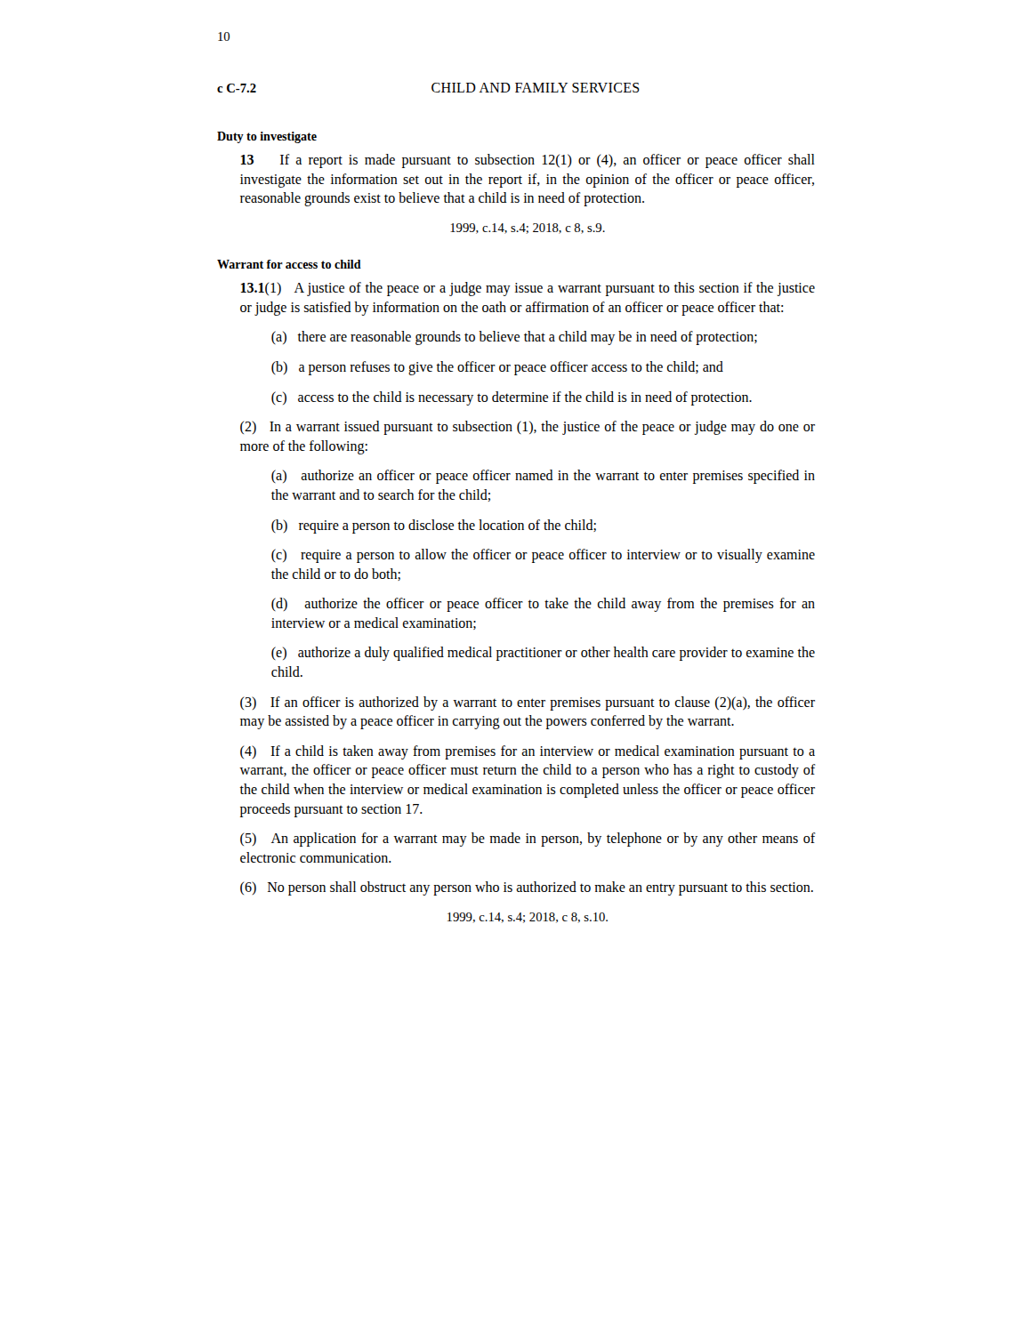10
c C-7.2 CHILD AND FAMILY SERVICES
Duty to investigate
13 If a report is made pursuant to subsection 12(1) or (4), an officer or peace officer shall investigate the information set out in the report if, in the opinion of the officer or peace officer, reasonable grounds exist to believe that a child is in need of protection.
1999, c.14, s.4; 2018, c 8, s.9.
Warrant for access to child
13.1(1) A justice of the peace or a judge may issue a warrant pursuant to this section if the justice or judge is satisfied by information on the oath or affirmation of an officer or peace officer that:
(a) there are reasonable grounds to believe that a child may be in need of protection;
(b) a person refuses to give the officer or peace officer access to the child; and
(c) access to the child is necessary to determine if the child is in need of protection.
(2) In a warrant issued pursuant to subsection (1), the justice of the peace or judge may do one or more of the following:
(a) authorize an officer or peace officer named in the warrant to enter premises specified in the warrant and to search for the child;
(b) require a person to disclose the location of the child;
(c) require a person to allow the officer or peace officer to interview or to visually examine the child or to do both;
(d) authorize the officer or peace officer to take the child away from the premises for an interview or a medical examination;
(e) authorize a duly qualified medical practitioner or other health care provider to examine the child.
(3) If an officer is authorized by a warrant to enter premises pursuant to clause (2)(a), the officer may be assisted by a peace officer in carrying out the powers conferred by the warrant.
(4) If a child is taken away from premises for an interview or medical examination pursuant to a warrant, the officer or peace officer must return the child to a person who has a right to custody of the child when the interview or medical examination is completed unless the officer or peace officer proceeds pursuant to section 17.
(5) An application for a warrant may be made in person, by telephone or by any other means of electronic communication.
(6) No person shall obstruct any person who is authorized to make an entry pursuant to this section.
1999, c.14, s.4; 2018, c 8, s.10.